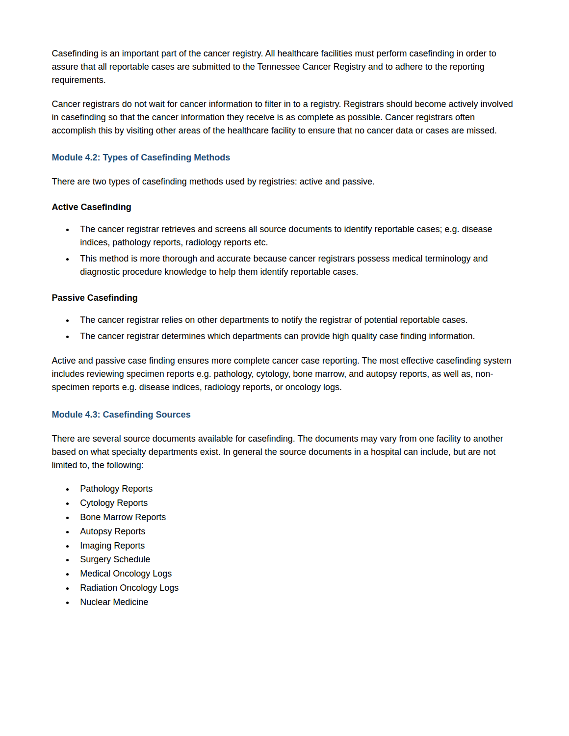Casefinding is an important part of the cancer registry. All healthcare facilities must perform casefinding in order to assure that all reportable cases are submitted to the Tennessee Cancer Registry and to adhere to the reporting requirements.
Cancer registrars do not wait for cancer information to filter in to a registry. Registrars should become actively involved in casefinding so that the cancer information they receive is as complete as possible. Cancer registrars often accomplish this by visiting other areas of the healthcare facility to ensure that no cancer data or cases are missed.
Module 4.2: Types of Casefinding Methods
There are two types of casefinding methods used by registries: active and passive.
Active Casefinding
The cancer registrar retrieves and screens all source documents to identify reportable cases; e.g. disease indices, pathology reports, radiology reports etc.
This method is more thorough and accurate because cancer registrars possess medical terminology and diagnostic procedure knowledge to help them identify reportable cases.
Passive Casefinding
The cancer registrar relies on other departments to notify the registrar of potential reportable cases.
The cancer registrar determines which departments can provide high quality case finding information.
Active and passive case finding ensures more complete cancer case reporting. The most effective casefinding system includes reviewing specimen reports e.g. pathology, cytology, bone marrow, and autopsy reports, as well as, non-specimen reports e.g. disease indices, radiology reports, or oncology logs.
Module 4.3: Casefinding Sources
There are several source documents available for casefinding. The documents may vary from one facility to another based on what specialty departments exist. In general the source documents in a hospital can include, but are not limited to, the following:
Pathology Reports
Cytology Reports
Bone Marrow Reports
Autopsy Reports
Imaging Reports
Surgery Schedule
Medical Oncology Logs
Radiation Oncology Logs
Nuclear Medicine